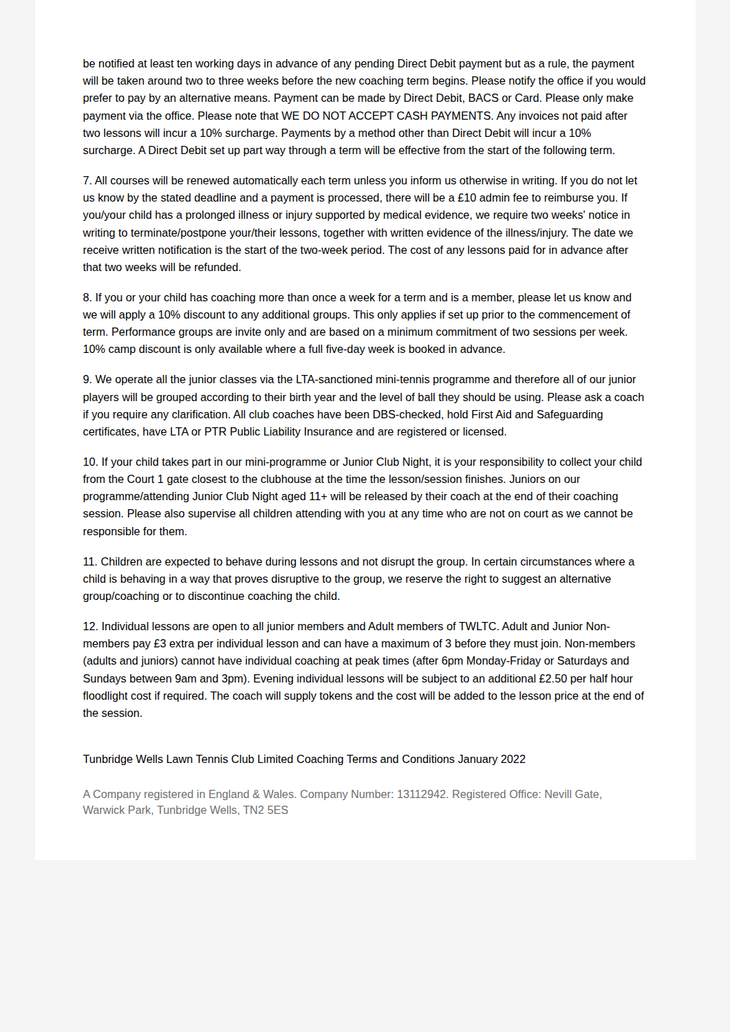be notified at least ten working days in advance of any pending Direct Debit payment but as a rule, the payment will be taken around two to three weeks before the new coaching term begins. Please notify the office if you would prefer to pay by an alternative means. Payment can be made by Direct Debit, BACS or Card. Please only make payment via the office. Please note that WE DO NOT ACCEPT CASH PAYMENTS. Any invoices not paid after two lessons will incur a 10% surcharge. Payments by a method other than Direct Debit will incur a 10% surcharge. A Direct Debit set up part way through a term will be effective from the start of the following term.
7. All courses will be renewed automatically each term unless you inform us otherwise in writing. If you do not let us know by the stated deadline and a payment is processed, there will be a £10 admin fee to reimburse you. If you/your child has a prolonged illness or injury supported by medical evidence, we require two weeks' notice in writing to terminate/postpone your/their lessons, together with written evidence of the illness/injury. The date we receive written notification is the start of the two-week period. The cost of any lessons paid for in advance after that two weeks will be refunded.
8. If you or your child has coaching more than once a week for a term and is a member, please let us know and we will apply a 10% discount to any additional groups. This only applies if set up prior to the commencement of term. Performance groups are invite only and are based on a minimum commitment of two sessions per week. 10% camp discount is only available where a full five-day week is booked in advance.
9. We operate all the junior classes via the LTA-sanctioned mini-tennis programme and therefore all of our junior players will be grouped according to their birth year and the level of ball they should be using. Please ask a coach if you require any clarification. All club coaches have been DBS-checked, hold First Aid and Safeguarding certificates, have LTA or PTR Public Liability Insurance and are registered or licensed.
10. If your child takes part in our mini-programme or Junior Club Night, it is your responsibility to collect your child from the Court 1 gate closest to the clubhouse at the time the lesson/session finishes. Juniors on our programme/attending Junior Club Night aged 11+ will be released by their coach at the end of their coaching session. Please also supervise all children attending with you at any time who are not on court as we cannot be responsible for them.
11. Children are expected to behave during lessons and not disrupt the group. In certain circumstances where a child is behaving in a way that proves disruptive to the group, we reserve the right to suggest an alternative group/coaching or to discontinue coaching the child.
12. Individual lessons are open to all junior members and Adult members of TWLTC. Adult and Junior Non-members pay £3 extra per individual lesson and can have a maximum of 3 before they must join. Non-members (adults and juniors) cannot have individual coaching at peak times (after 6pm Monday-Friday or Saturdays and Sundays between 9am and 3pm). Evening individual lessons will be subject to an additional £2.50 per half hour floodlight cost if required. The coach will supply tokens and the cost will be added to the lesson price at the end of the session.
Tunbridge Wells Lawn Tennis Club Limited Coaching Terms and Conditions January 2022
A Company registered in England & Wales. Company Number: 13112942. Registered Office: Nevill Gate, Warwick Park, Tunbridge Wells, TN2 5ES